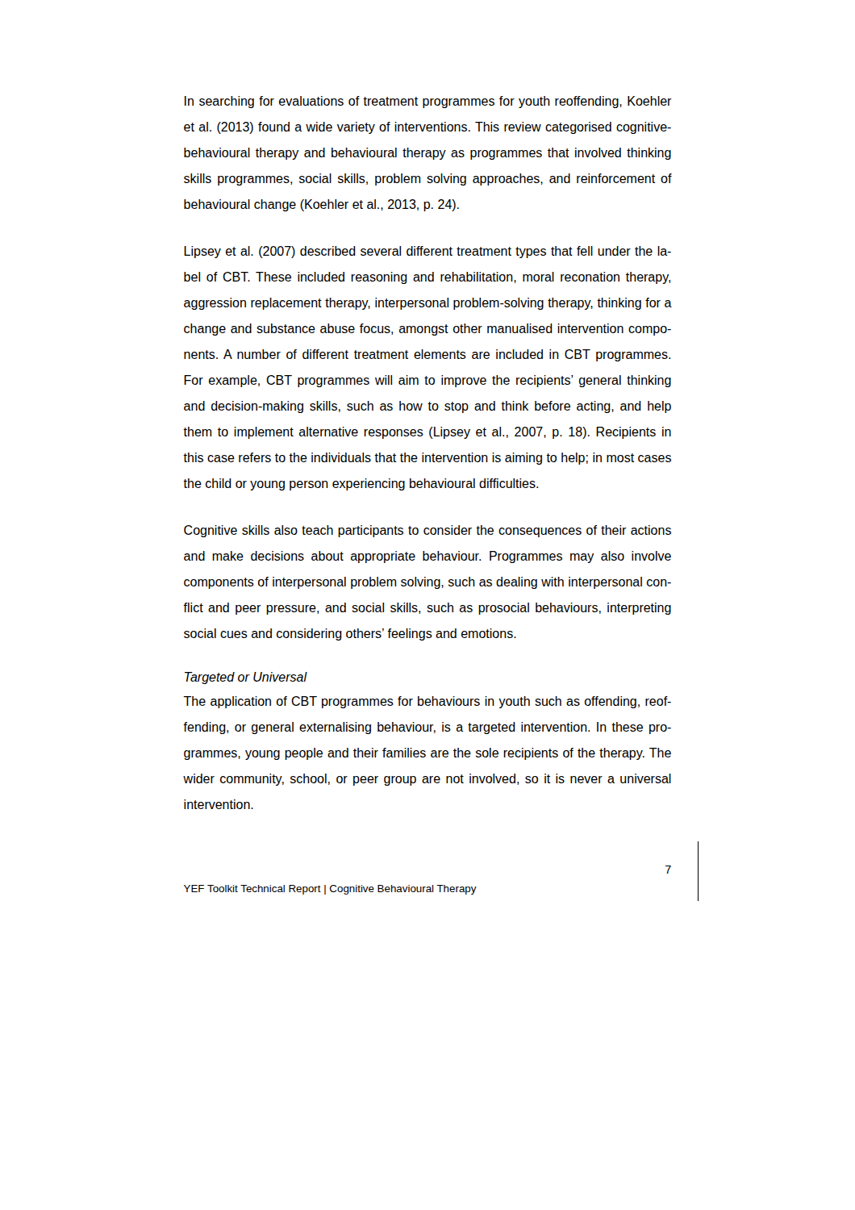In searching for evaluations of treatment programmes for youth reoffending, Koehler et al. (2013) found a wide variety of interventions. This review categorised cognitive-behavioural therapy and behavioural therapy as programmes that involved thinking skills programmes, social skills, problem solving approaches, and reinforcement of behavioural change (Koehler et al., 2013, p. 24).
Lipsey et al. (2007) described several different treatment types that fell under the label of CBT. These included reasoning and rehabilitation, moral reconation therapy, aggression replacement therapy, interpersonal problem-solving therapy, thinking for a change and substance abuse focus, amongst other manualised intervention components. A number of different treatment elements are included in CBT programmes. For example, CBT programmes will aim to improve the recipients’ general thinking and decision-making skills, such as how to stop and think before acting, and help them to implement alternative responses (Lipsey et al., 2007, p. 18). Recipients in this case refers to the individuals that the intervention is aiming to help; in most cases the child or young person experiencing behavioural difficulties.
Cognitive skills also teach participants to consider the consequences of their actions and make decisions about appropriate behaviour. Programmes may also involve components of interpersonal problem solving, such as dealing with interpersonal conflict and peer pressure, and social skills, such as prosocial behaviours, interpreting social cues and considering others’ feelings and emotions.
Targeted or Universal
The application of CBT programmes for behaviours in youth such as offending, reoffending, or general externalising behaviour, is a targeted intervention. In these programmes, young people and their families are the sole recipients of the therapy. The wider community, school, or peer group are not involved, so it is never a universal intervention.
7
YEF Toolkit Technical Report | Cognitive Behavioural Therapy